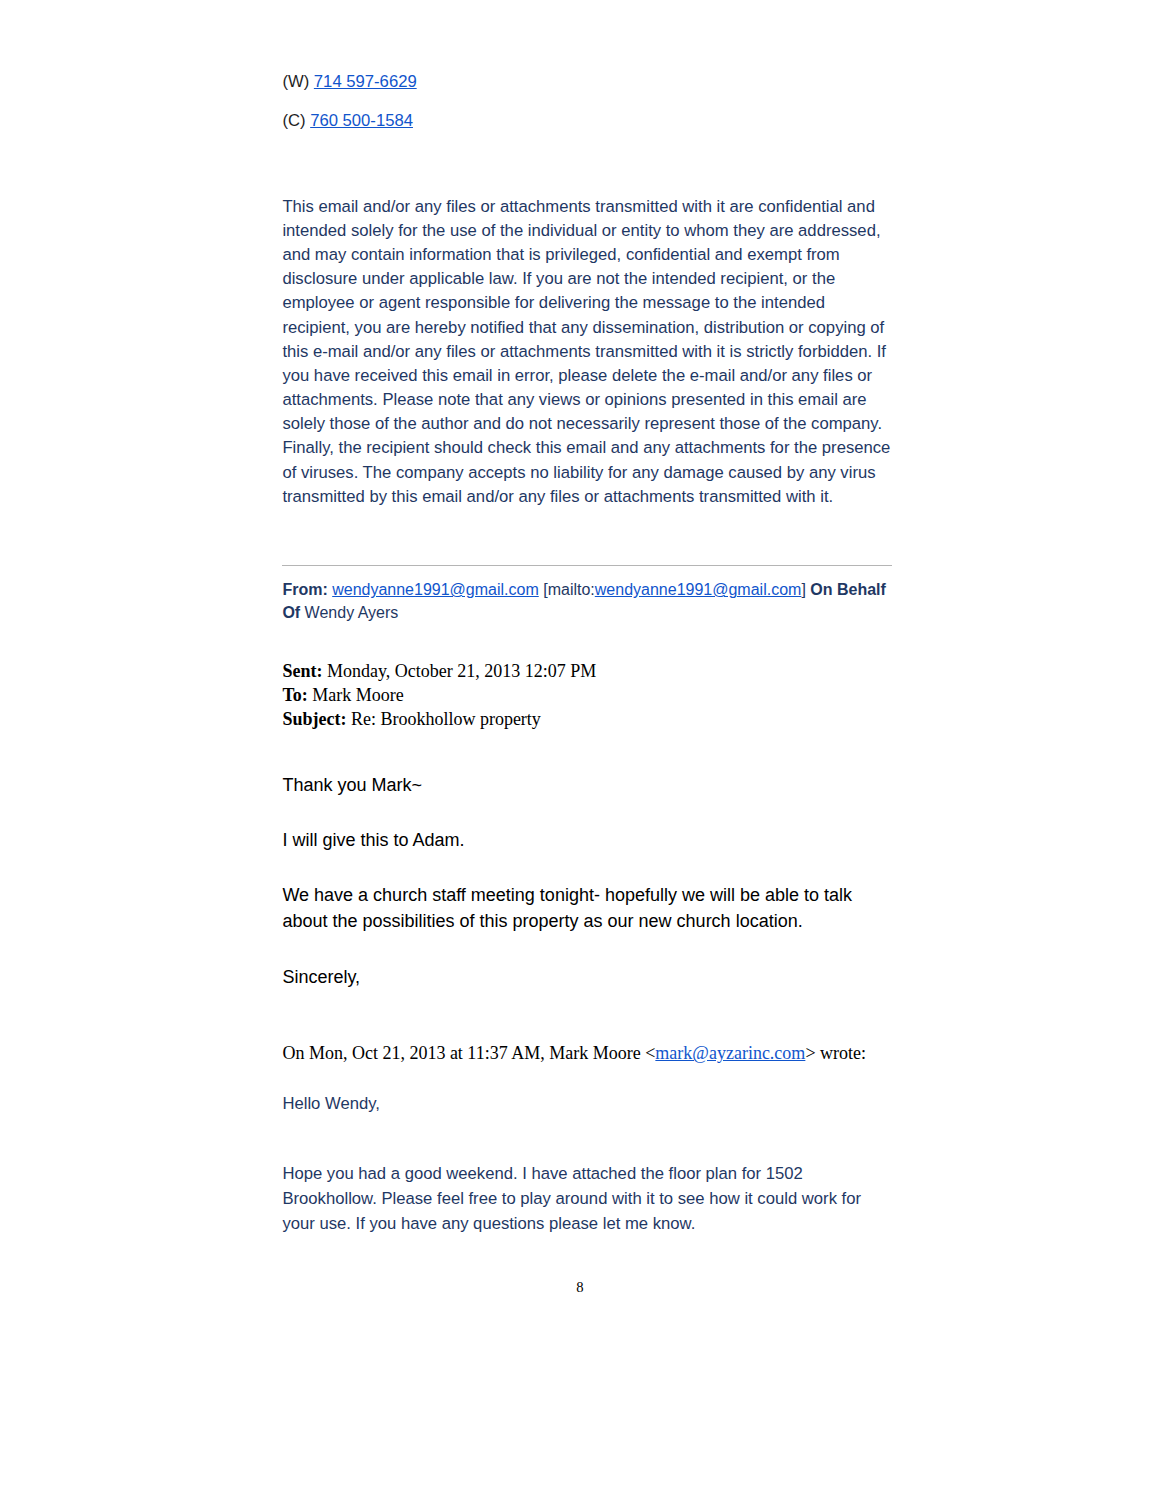(W) 714 597-6629
(C) 760 500-1584
This email and/or any files or attachments transmitted with it are confidential and intended solely for the use of the individual or entity to whom they are addressed, and may contain information that is privileged, confidential and exempt from disclosure under applicable law. If you are not the intended recipient, or the employee or agent responsible for delivering the message to the intended recipient, you are hereby notified that any dissemination, distribution or copying of this e-mail and/or any files or attachments transmitted with it is strictly forbidden. If you have received this email in error, please delete the e-mail and/or any files or attachments. Please note that any views or opinions presented in this email are solely those of the author and do not necessarily represent those of the company. Finally, the recipient should check this email and any attachments for the presence of viruses. The company accepts no liability for any damage caused by any virus transmitted by this email and/or any files or attachments transmitted with it.
From: wendyanne1991@gmail.com [mailto:wendyanne1991@gmail.com] On Behalf Of Wendy Ayers
Sent: Monday, October 21, 2013 12:07 PM
To: Mark Moore
Subject: Re: Brookhollow property
Thank you Mark~
I will give this to Adam.
We have a church staff meeting tonight- hopefully we will be able to talk about the possibilities of this property as our new church location.
Sincerely,
On Mon, Oct 21, 2013 at 11:37 AM, Mark Moore <mark@ayzarinc.com> wrote:
Hello Wendy,
Hope you had a good weekend. I have attached the floor plan for 1502 Brookhollow. Please feel free to play around with it to see how it could work for your use. If you have any questions please let me know.
8